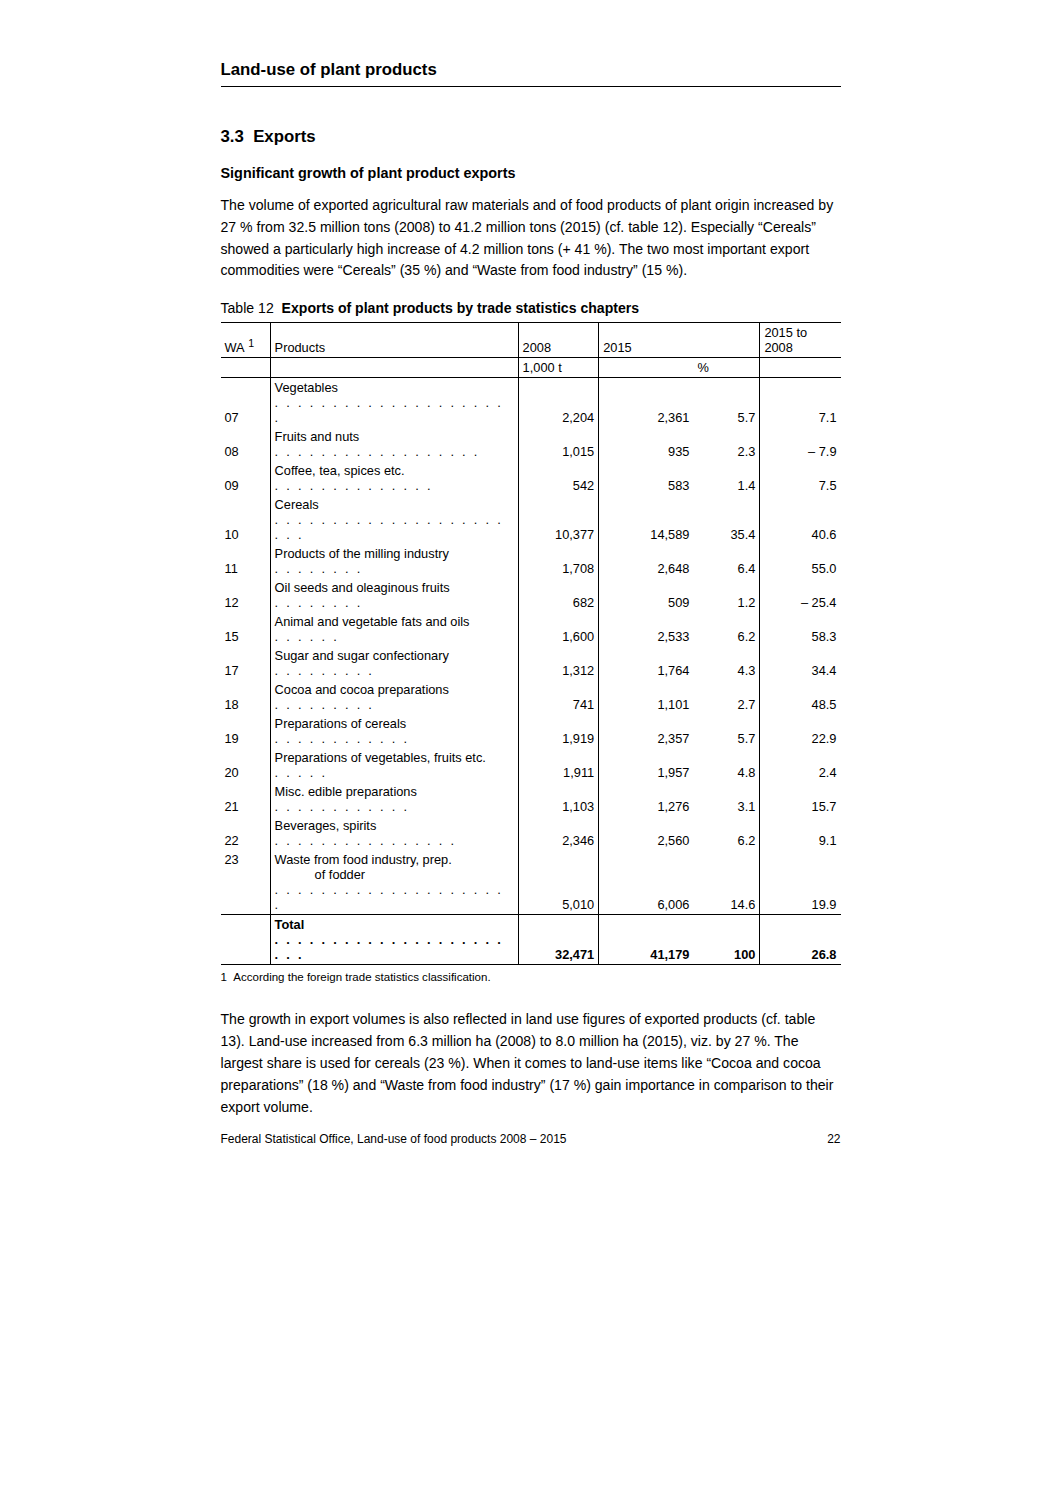Land-use of plant products
3.3 Exports
Significant growth of plant product exports
The volume of exported agricultural raw materials and of food products of plant origin increased by 27 % from 32.5 million tons (2008) to 41.2 million tons (2015) (cf. table 12). Especially “Cereals” showed a particularly high increase of 4.2 million tons (+ 41 %). The two most important export commodities were “Cereals” (35 %) and “Waste from food industry” (15 %).
Table 12 Exports of plant products by trade statistics chapters
| WA 1 | Products | 2008 | 2015 | 2015 to 2008 |
| --- | --- | --- | --- | --- |
| | | 1,000 t | | % | |
| 07 | Vegetables . . . . . . . . . . . . . . . . . . . . . | 2,204 | 2,361 | 5.7 | 7.1 |
| 08 | Fruits and nuts . . . . . . . . . . . . . . . . . . | 1,015 | 935 | 2.3 | – 7.9 |
| 09 | Coffee, tea, spices etc. . . . . . . . . . . . . . . | 542 | 583 | 1.4 | 7.5 |
| 10 | Cereals . . . . . . . . . . . . . . . . . . . . . . . | 10,377 | 14,589 | 35.4 | 40.6 |
| 11 | Products of the milling industry . . . . . . . . | 1,708 | 2,648 | 6.4 | 55.0 |
| 12 | Oil seeds and oleaginous fruits . . . . . . . . | 682 | 509 | 1.2 | – 25.4 |
| 15 | Animal and vegetable fats and oils . . . . . . | 1,600 | 2,533 | 6.2 | 58.3 |
| 17 | Sugar and sugar confectionary . . . . . . . . . | 1,312 | 1,764 | 4.3 | 34.4 |
| 18 | Cocoa and cocoa preparations . . . . . . . . . | 741 | 1,101 | 2.7 | 48.5 |
| 19 | Preparations of cereals . . . . . . . . . . . . | 1,919 | 2,357 | 5.7 | 22.9 |
| 20 | Preparations of vegetables, fruits etc. . . . . . | 1,911 | 1,957 | 4.8 | 2.4 |
| 21 | Misc. edible preparations . . . . . . . . . . . . | 1,103 | 1,276 | 3.1 | 15.7 |
| 22 | Beverages, spirits . . . . . . . . . . . . . . . . | 2,346 | 2,560 | 6.2 | 9.1 |
| 23 | Waste from food industry, prep. of fodder . . . . . . . . . . . . . . . . . . . . . | 5,010 | 6,006 | 14.6 | 19.9 |
| | Total . . . . . . . . . . . . . . . . . . . . . . . | 32,471 | 41,179 | 100 | 26.8 |
1 According the foreign trade statistics classification.
The growth in export volumes is also reflected in land use figures of exported products (cf. table 13). Land-use increased from 6.3 million ha (2008) to 8.0 million ha (2015), viz. by 27 %. The largest share is used for cereals (23 %). When it comes to land-use items like “Cocoa and cocoa preparations” (18 %) and “Waste from food industry” (17 %) gain importance in comparison to their export volume.
Federal Statistical Office, Land-use of food products 2008 – 2015 22